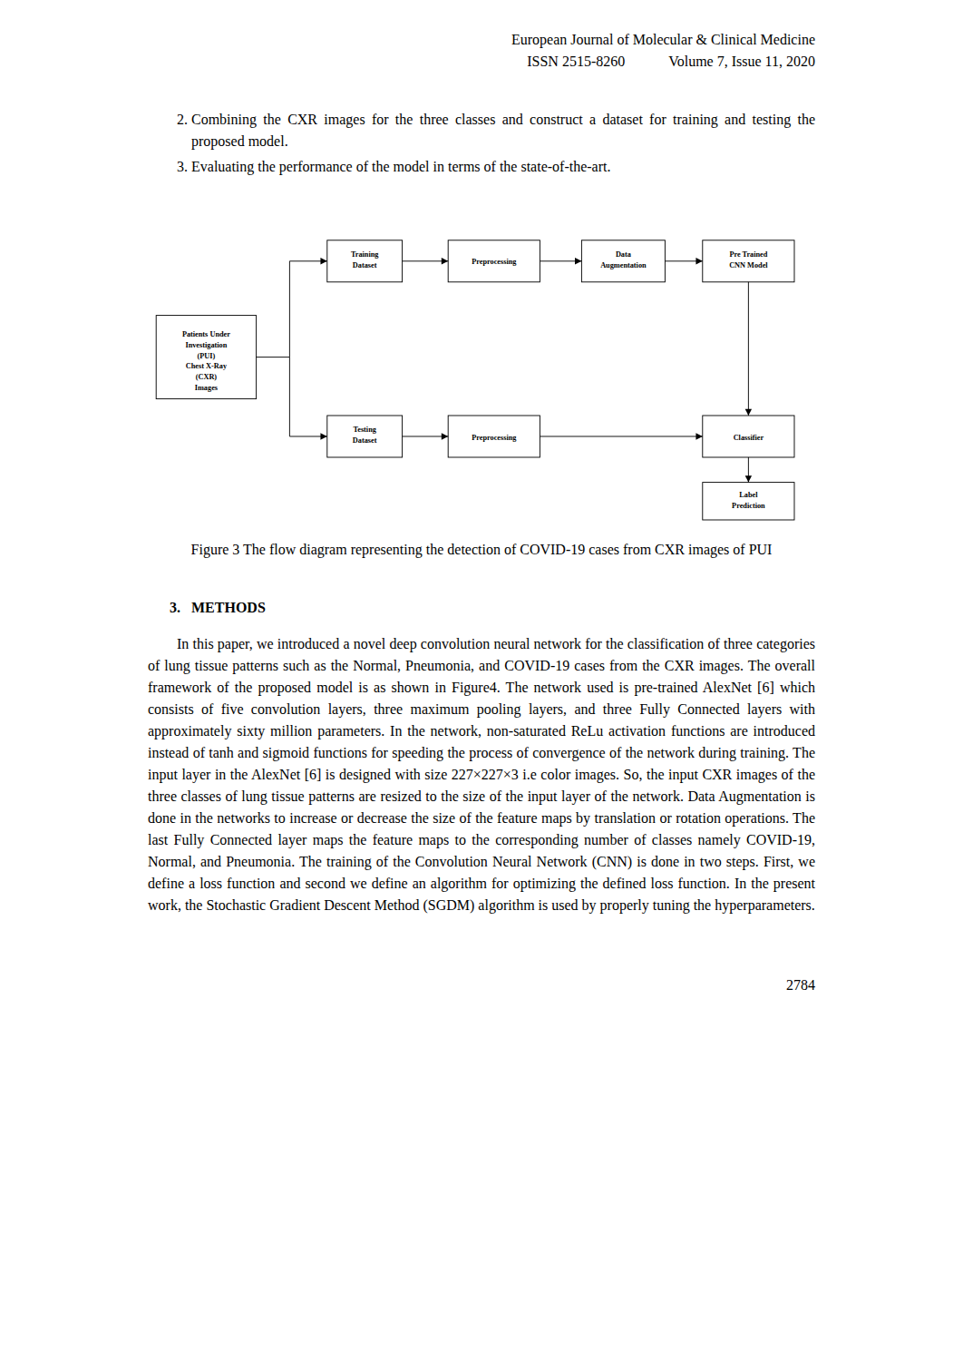European Journal of Molecular & Clinical Medicine ISSN 2515-8260 Volume 7, Issue 11, 2020
Combining the CXR images for the three classes and construct a dataset for training and testing the proposed model.
Evaluating the performance of the model in terms of the state-of-the-art.
Patients Under Investigation (PUI) Chest X-Ray (CXR) Images Training Dataset Preprocessing Data Augmentation Pre Trained CNN Model Testing Dataset Preprocessing Classifier Label Prediction
Figure 3 The flow diagram representing the detection of COVID-19 cases from CXR images of PUI
3. METHODS
In this paper, we introduced a novel deep convolution neural network for the classification of three categories of lung tissue patterns such as the Normal, Pneumonia, and COVID-19 cases from the CXR images. The overall framework of the proposed model is as shown in Figure4. The network used is pre-trained AlexNet [6] which consists of five convolution layers, three maximum pooling layers, and three Fully Connected layers with approximately sixty million parameters. In the network, non-saturated ReLu activation functions are introduced instead of tanh and sigmoid functions for speeding the process of convergence of the network during training. The input layer in the AlexNet [6] is designed with size 227×227×3 i.e color images. So, the input CXR images of the three classes of lung tissue patterns are resized to the size of the input layer of the network. Data Augmentation is done in the networks to increase or decrease the size of the feature maps by translation or rotation operations. The last Fully Connected layer maps the feature maps to the corresponding number of classes namely COVID-19, Normal, and Pneumonia. The training of the Convolution Neural Network (CNN) is done in two steps. First, we define a loss function and second we define an algorithm for optimizing the defined loss function. In the present work, the Stochastic Gradient Descent Method (SGDM) algorithm is used by properly tuning the hyperparameters.
2784